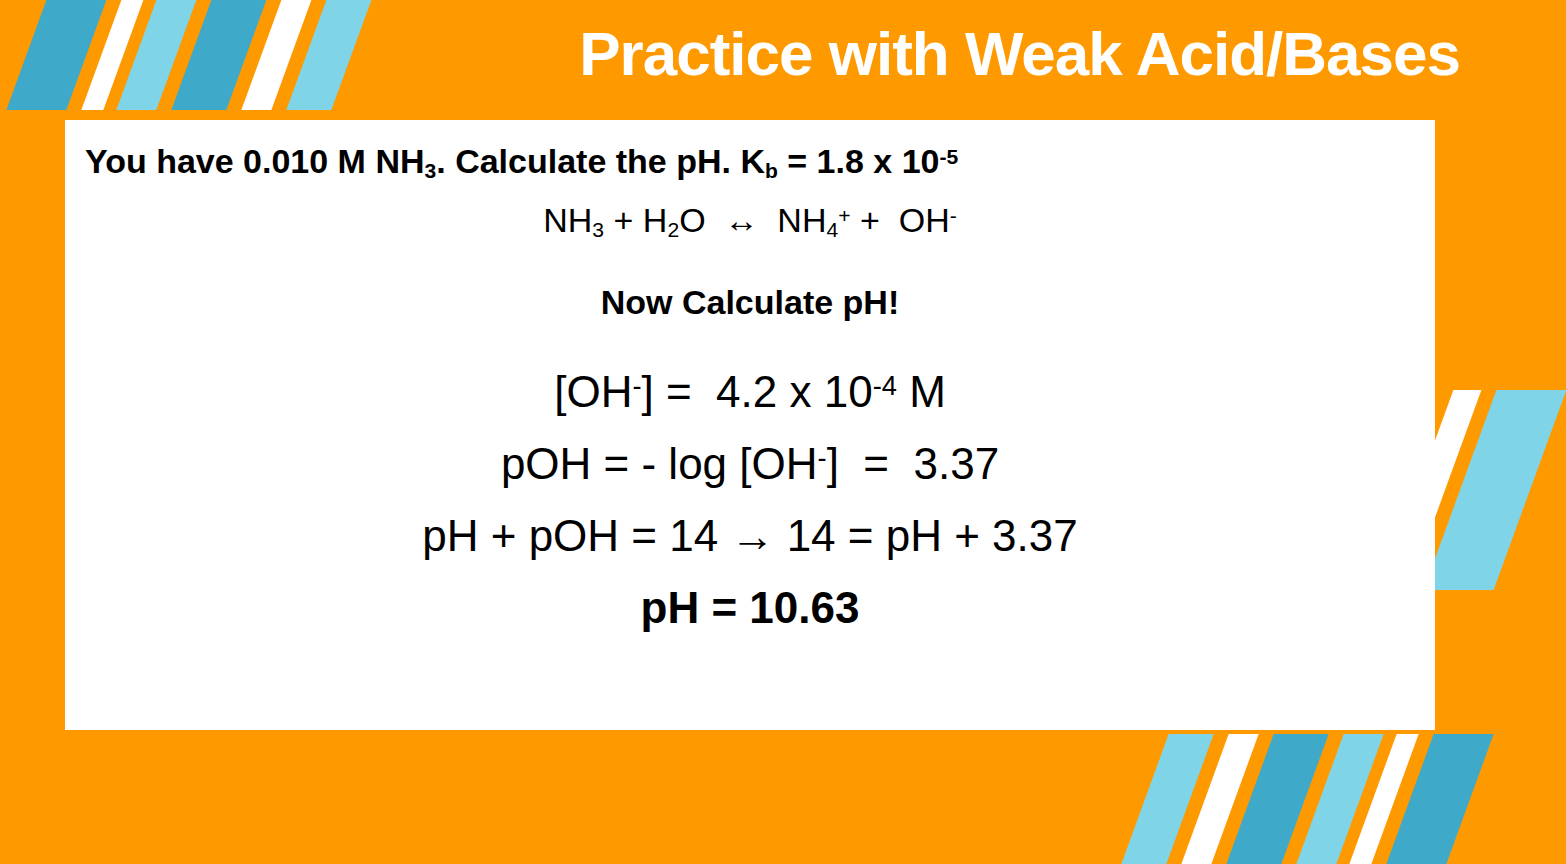Practice with Weak Acid/Bases
You have 0.010 M NH3. Calculate the pH. Kb = 1.8 x 10-5
NH3 + H2O ↔ NH4+ + OH-
Now Calculate pH!
[OH-] = 4.2 x 10-4 M
pOH = - log [OH-] = 3.37
pH + pOH = 14 → 14 = pH + 3.37
pH = 10.63